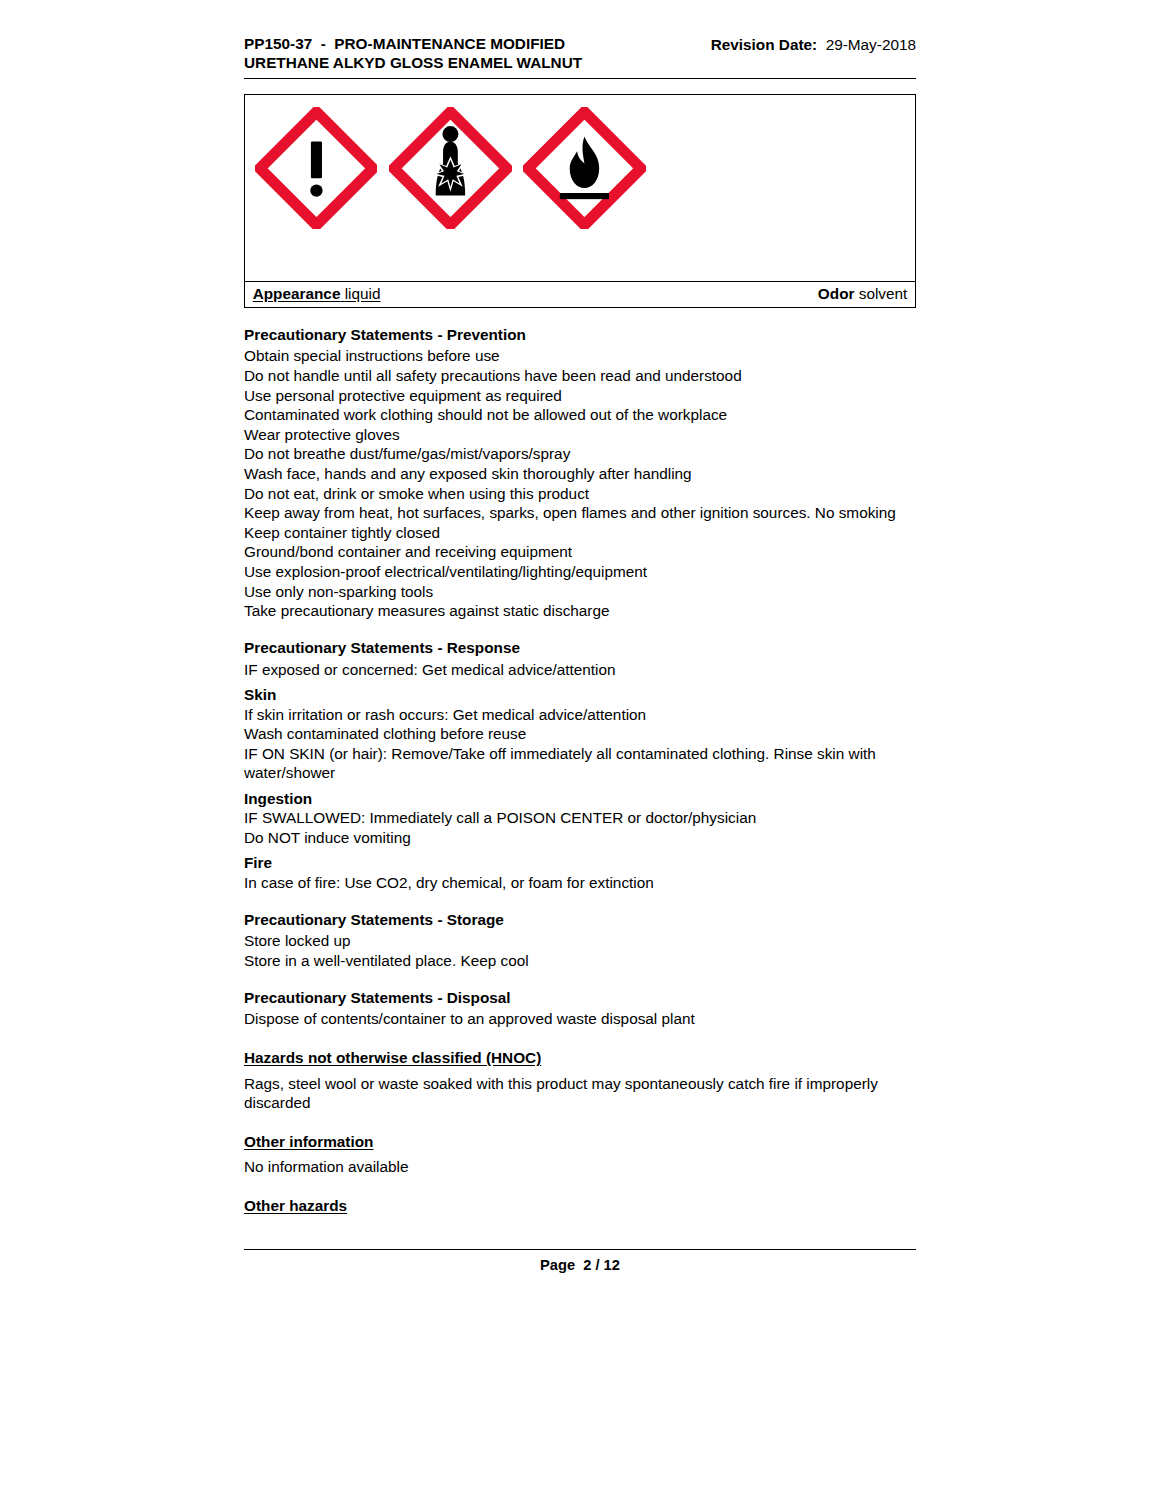PP150-37 - PRO-MAINTENANCE MODIFIED
URETHANE ALKYD GLOSS ENAMEL WALNUT
Revision Date: 29-May-2018
Appearance liquid
Odor solvent
Precautionary Statements - Prevention
Obtain special instructions before use
Do not handle until all safety precautions have been read and understood
Use personal protective equipment as required
Contaminated work clothing should not be allowed out of the workplace
Wear protective gloves
Do not breathe dust/fume/gas/mist/vapors/spray
Wash face, hands and any exposed skin thoroughly after handling
Do not eat, drink or smoke when using this product
Keep away from heat, hot surfaces, sparks, open flames and other ignition sources. No smoking
Keep container tightly closed
Ground/bond container and receiving equipment
Use explosion-proof electrical/ventilating/lighting/equipment
Use only non-sparking tools
Take precautionary measures against static discharge
Precautionary Statements - Response
IF exposed or concerned: Get medical advice/attention
Skin
If skin irritation or rash occurs: Get medical advice/attention
Wash contaminated clothing before reuse
IF ON SKIN (or hair): Remove/Take off immediately all contaminated clothing. Rinse skin with water/shower
Ingestion
IF SWALLOWED: Immediately call a POISON CENTER or doctor/physician
Do NOT induce vomiting
Fire
In case of fire: Use CO2, dry chemical, or foam for extinction
Precautionary Statements - Storage
Store locked up
Store in a well-ventilated place. Keep cool
Precautionary Statements - Disposal
Dispose of contents/container to an approved waste disposal plant
Hazards not otherwise classified (HNOC)
Rags, steel wool or waste soaked with this product may spontaneously catch fire if improperly discarded
Other information
No information available
Other hazards
Page 2 / 12